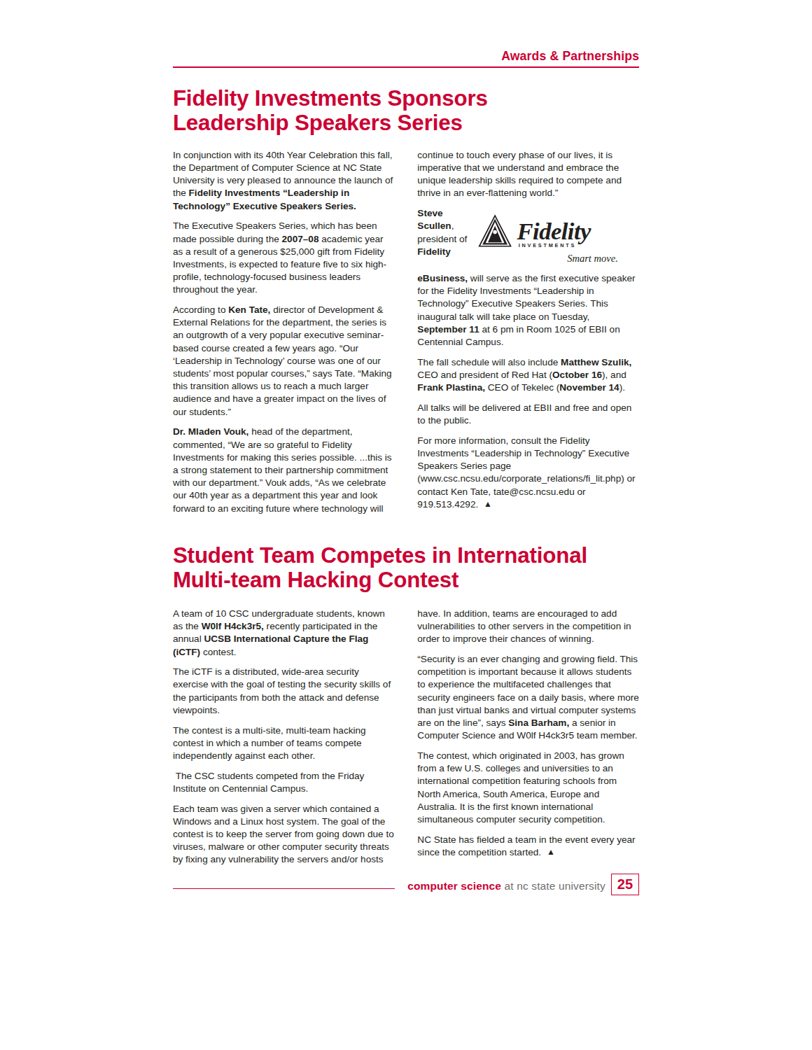Awards & Partnerships
Fidelity Investments Sponsors
Leadership Speakers Series
In conjunction with its 40th Year Celebration this fall, the Department of Computer Science at NC State University is very pleased to announce the launch of the Fidelity Investments “Leadership in Technology” Executive Speakers Series.
The Executive Speakers Series, which has been made possible during the 2007–08 academic year as a result of a generous $25,000 gift from Fidelity Investments, is expected to feature five to six high-profile, technology-focused business leaders throughout the year.
According to Ken Tate, director of Development & External Relations for the department, the series is an outgrowth of a very popular executive seminar-based course created a few years ago. “Our ‘Leadership in Technology’ course was one of our students’ most popular courses,” says Tate. “Making this transition allows us to reach a much larger audience and have a greater impact on the lives of our students.”
Dr. Mladen Vouk, head of the department, commented, “We are so grateful to Fidelity Investments for making this series possible. ...this is a strong statement to their partnership commitment with our department.” Vouk adds, “As we celebrate our 40th year as a department this year and look forward to an exciting future where technology will continue to touch every phase of our lives, it is imperative that we understand and embrace the unique leadership skills required to compete and thrive in an ever-flattening world.”
Fidelity INVESTMENTS Smart move. Steve Scullen, president of Fidelity eBusiness, will serve as the first executive speaker for the Fidelity Investments “Leadership in Technology” Executive Speakers Series. This inaugural talk will take place on Tuesday, September 11 at 6 pm in Room 1025 of EBII on Centennial Campus.
The fall schedule will also include Matthew Szulik, CEO and president of Red Hat (October 16), and Frank Plastina, CEO of Tekelec (November 14).
All talks will be delivered at EBII and free and open to the public.
For more information, consult the Fidelity Investments “Leadership in Technology” Executive Speakers Series page (www.csc.ncsu.edu/corporate_relations/fi_lit.php) or contact Ken Tate, tate@csc.ncsu.edu or 919.513.4292. ▲
Student Team Competes in International Multi-team Hacking Contest
A team of 10 CSC undergraduate students, known as the W0lf H4ck3r5, recently participated in the annual UCSB International Capture the Flag (iCTF) contest.
The iCTF is a distributed, wide-area security exercise with the goal of testing the security skills of the participants from both the attack and defense viewpoints.
The contest is a multi-site, multi-team hacking contest in which a number of teams compete independently against each other.
The CSC students competed from the Friday Institute on Centennial Campus.
Each team was given a server which contained a Windows and a Linux host system. The goal of the contest is to keep the server from going down due to viruses, malware or other computer security threats by fixing any vulnerability the servers and/or hosts have. In addition, teams are encouraged to add vulnerabilities to other servers in the competition in order to improve their chances of winning.
“Security is an ever changing and growing field. This competition is important because it allows students to experience the multifaceted challenges that security engineers face on a daily basis, where more than just virtual banks and virtual computer systems are on the line”, says Sina Barham, a senior in Computer Science and W0lf H4ck3r5 team member.
The contest, which originated in 2003, has grown from a few U.S. colleges and universities to an international competition featuring schools from North America, South America, Europe and Australia. It is the first known international simultaneous computer security competition.
NC State has fielded a team in the event every year since the competition started. ▲
computer science at nc state university
25